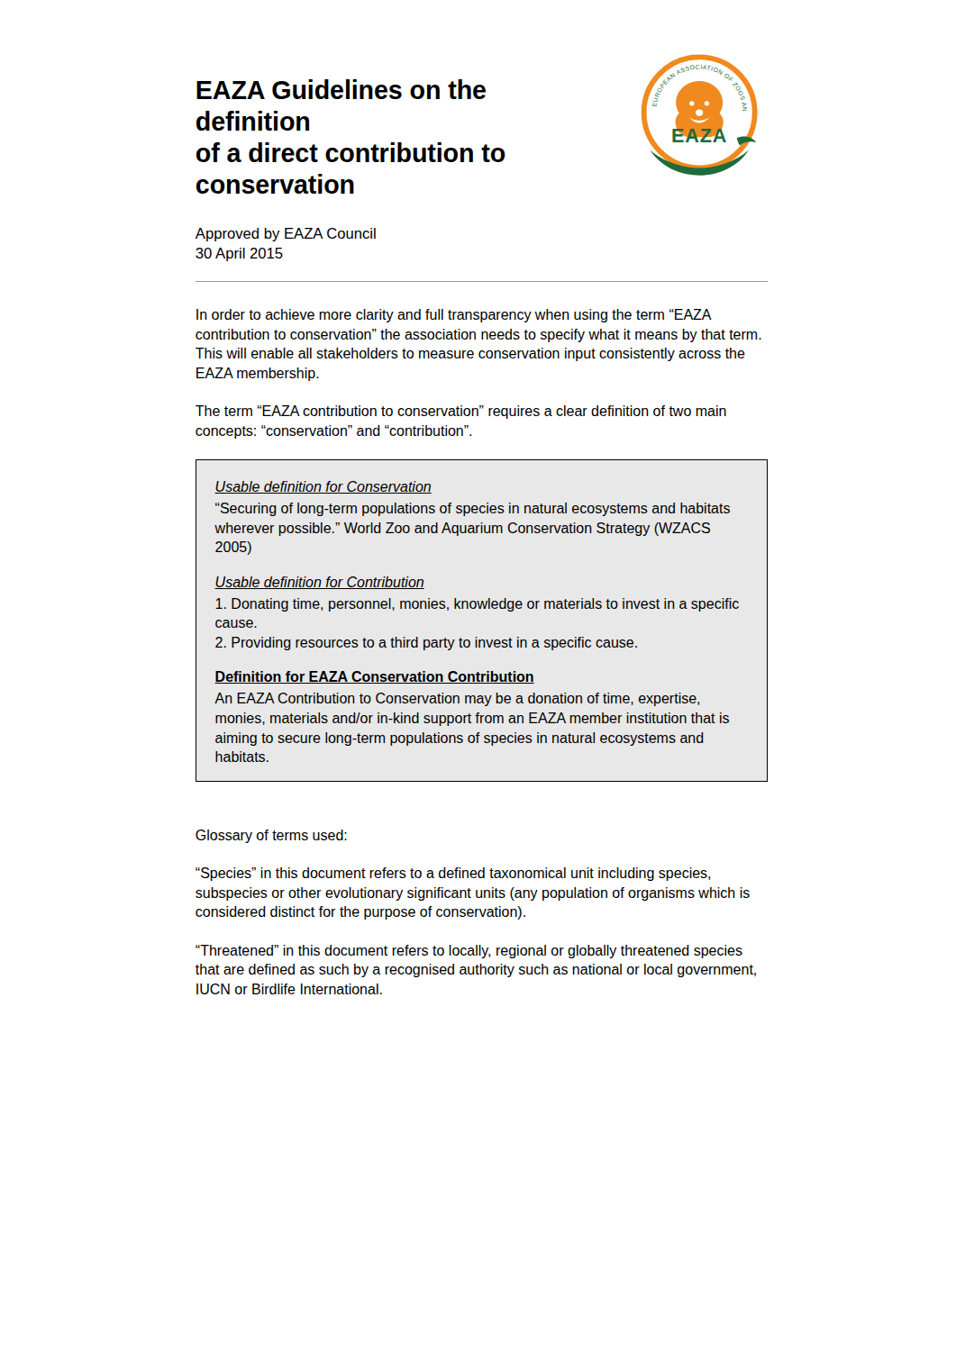EAZA Guidelines on the definition
of a direct contribution to conservation
EAZA logo EUROPEAN ASSOCIATION OF ZOOS AND AQUARIA EAZA
Approved by EAZA Council
30 April 2015
In order to achieve more clarity and full transparency when using the term “EAZA contribution to conservation” the association needs to specify what it means by that term. This will enable all stakeholders to measure conservation input consistently across the EAZA membership.
The term “EAZA contribution to conservation” requires a clear definition of two main concepts: “conservation” and “contribution”.
Usable definition for Conservation “Securing of long-term populations of species in natural ecosystems and habitats wherever possible.” World Zoo and Aquarium Conservation Strategy (WZACS 2005)
Usable definition for Contribution 1. Donating time, personnel, monies, knowledge or materials to invest in a specific cause.
2. Providing resources to a third party to invest in a specific cause.
Definition for EAZA Conservation Contribution An EAZA Contribution to Conservation may be a donation of time, expertise, monies, materials and/or in-kind support from an EAZA member institution that is aiming to secure long-term populations of species in natural ecosystems and habitats.
Glossary of terms used:
“Species” in this document refers to a defined taxonomical unit including species, subspecies or other evolutionary significant units (any population of organisms which is considered distinct for the purpose of conservation).
“Threatened” in this document refers to locally, regional or globally threatened species that are defined as such by a recognised authority such as national or local government, IUCN or Birdlife International.